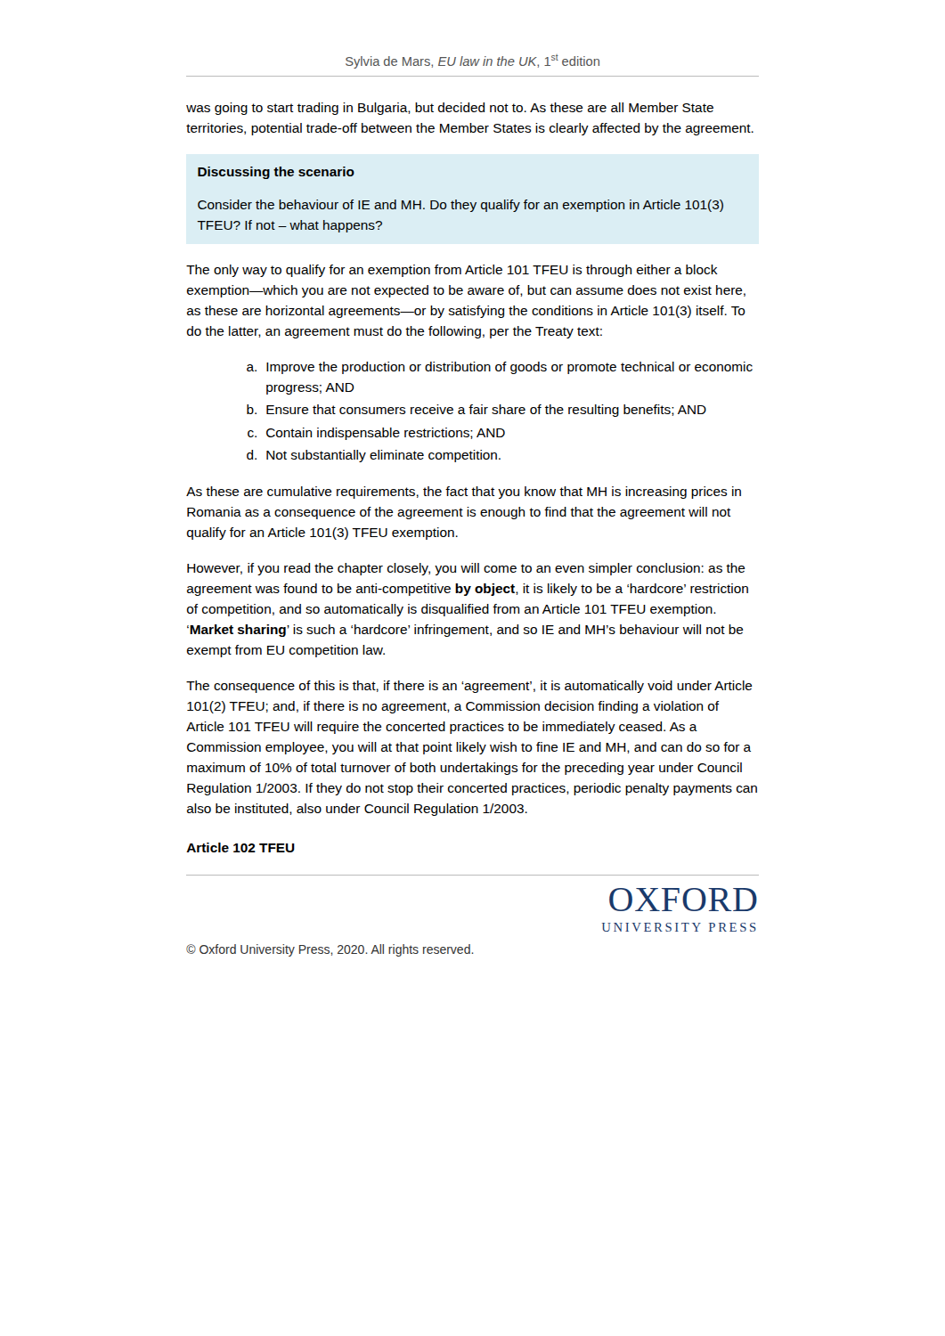Sylvia de Mars, EU law in the UK, 1st edition
was going to start trading in Bulgaria, but decided not to. As these are all Member State territories, potential trade-off between the Member States is clearly affected by the agreement.
Discussing the scenario
Consider the behaviour of IE and MH. Do they qualify for an exemption in Article 101(3) TFEU? If not – what happens?
The only way to qualify for an exemption from Article 101 TFEU is through either a block exemption—which you are not expected to be aware of, but can assume does not exist here, as these are horizontal agreements—or by satisfying the conditions in Article 101(3) itself. To do the latter, an agreement must do the following, per the Treaty text:
Improve the production or distribution of goods or promote technical or economic progress; AND
Ensure that consumers receive a fair share of the resulting benefits; AND
Contain indispensable restrictions; AND
Not substantially eliminate competition.
As these are cumulative requirements, the fact that you know that MH is increasing prices in Romania as a consequence of the agreement is enough to find that the agreement will not qualify for an Article 101(3) TFEU exemption.
However, if you read the chapter closely, you will come to an even simpler conclusion: as the agreement was found to be anti-competitive by object, it is likely to be a ‘hardcore’ restriction of competition, and so automatically is disqualified from an Article 101 TFEU exemption. ‘Market sharing’ is such a ‘hardcore’ infringement, and so IE and MH’s behaviour will not be exempt from EU competition law.
The consequence of this is that, if there is an ‘agreement’, it is automatically void under Article 101(2) TFEU; and, if there is no agreement, a Commission decision finding a violation of Article 101 TFEU will require the concerted practices to be immediately ceased. As a Commission employee, you will at that point likely wish to fine IE and MH, and can do so for a maximum of 10% of total turnover of both undertakings for the preceding year under Council Regulation 1/2003. If they do not stop their concerted practices, periodic penalty payments can also be instituted, also under Council Regulation 1/2003.
Article 102 TFEU
OXFORD UNIVERSITY PRESS
© Oxford University Press, 2020. All rights reserved.